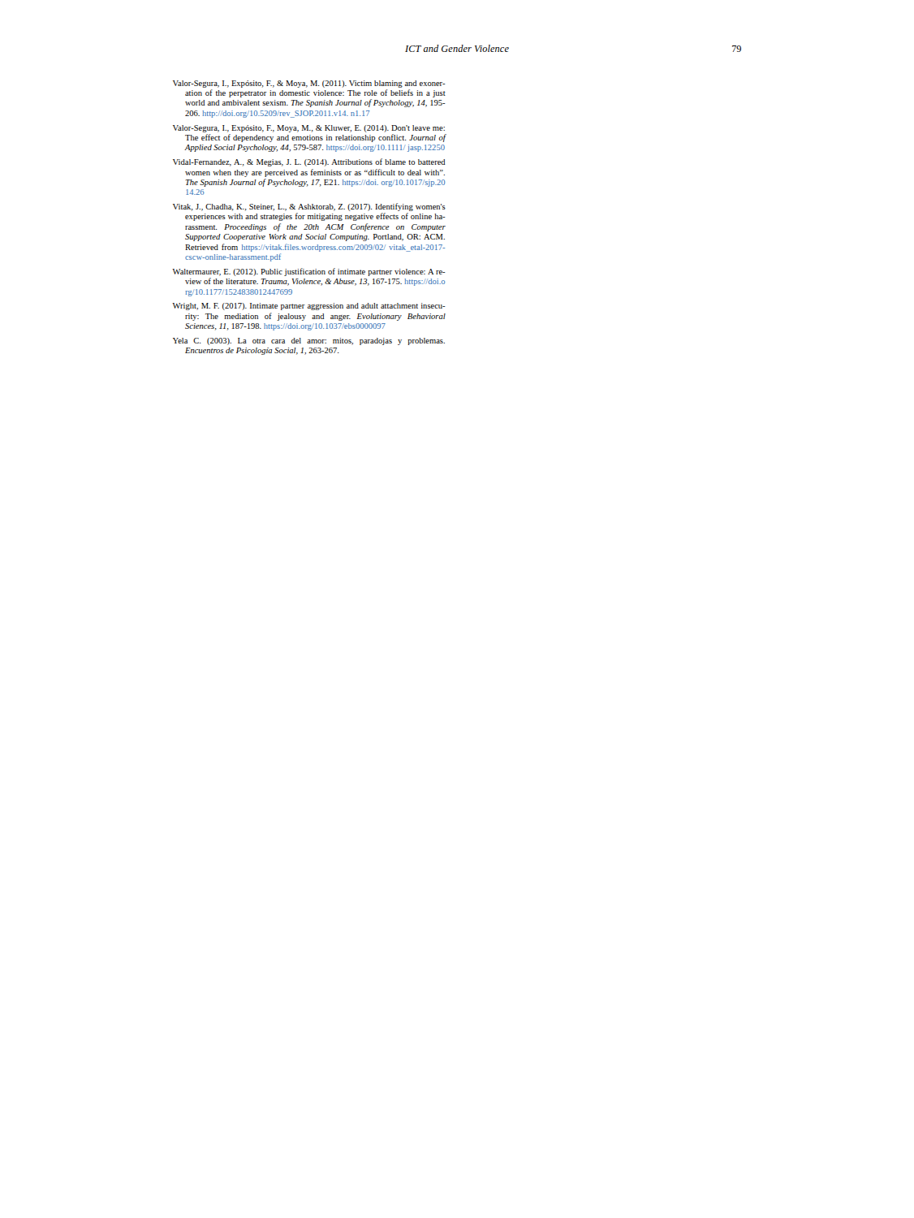ICT and Gender Violence 79
Valor-Segura, I., Expósito, F., & Moya, M. (2011). Victim blaming and exoneration of the perpetrator in domestic violence: The role of beliefs in a just world and ambivalent sexism. The Spanish Journal of Psychology, 14, 195-206. http://doi.org/10.5209/rev_SJOP.2011.v14. n1.17
Valor-Segura, I., Expósito, F., Moya, M., & Kluwer, E. (2014). Don't leave me: The effect of dependency and emotions in relationship conflict. Journal of Applied Social Psychology, 44, 579-587. https://doi.org/10.1111/ jasp.12250
Vidal-Fernandez, A., & Megias, J. L. (2014). Attributions of blame to battered women when they are perceived as feminists or as “difficult to deal with”. The Spanish Journal of Psychology, 17, E21. https://doi. org/10.1017/sjp.2014.26
Vitak, J., Chadha, K., Steiner, L., & Ashktorab, Z. (2017). Identifying women's experiences with and strategies for mitigating negative effects of online harassment. Proceedings of the 20th ACM Conference on Computer Supported Cooperative Work and Social Computing. Portland, OR: ACM. Retrieved from https://vitak.files.wordpress.com/2009/02/ vitak_etal-2017-cscw-online-harassment.pdf
Waltermaurer, E. (2012). Public justification of intimate partner violence: A review of the literature. Trauma, Violence, & Abuse, 13, 167-175. https://doi.org/10.1177/1524838012447699
Wright, M. F. (2017). Intimate partner aggression and adult attachment insecurity: The mediation of jealousy and anger. Evolutionary Behavioral Sciences, 11, 187-198. https://doi.org/10.1037/ebs0000097
Yela C. (2003). La otra cara del amor: mitos, paradojas y problemas. Encuentros de Psicología Social, 1, 263-267.